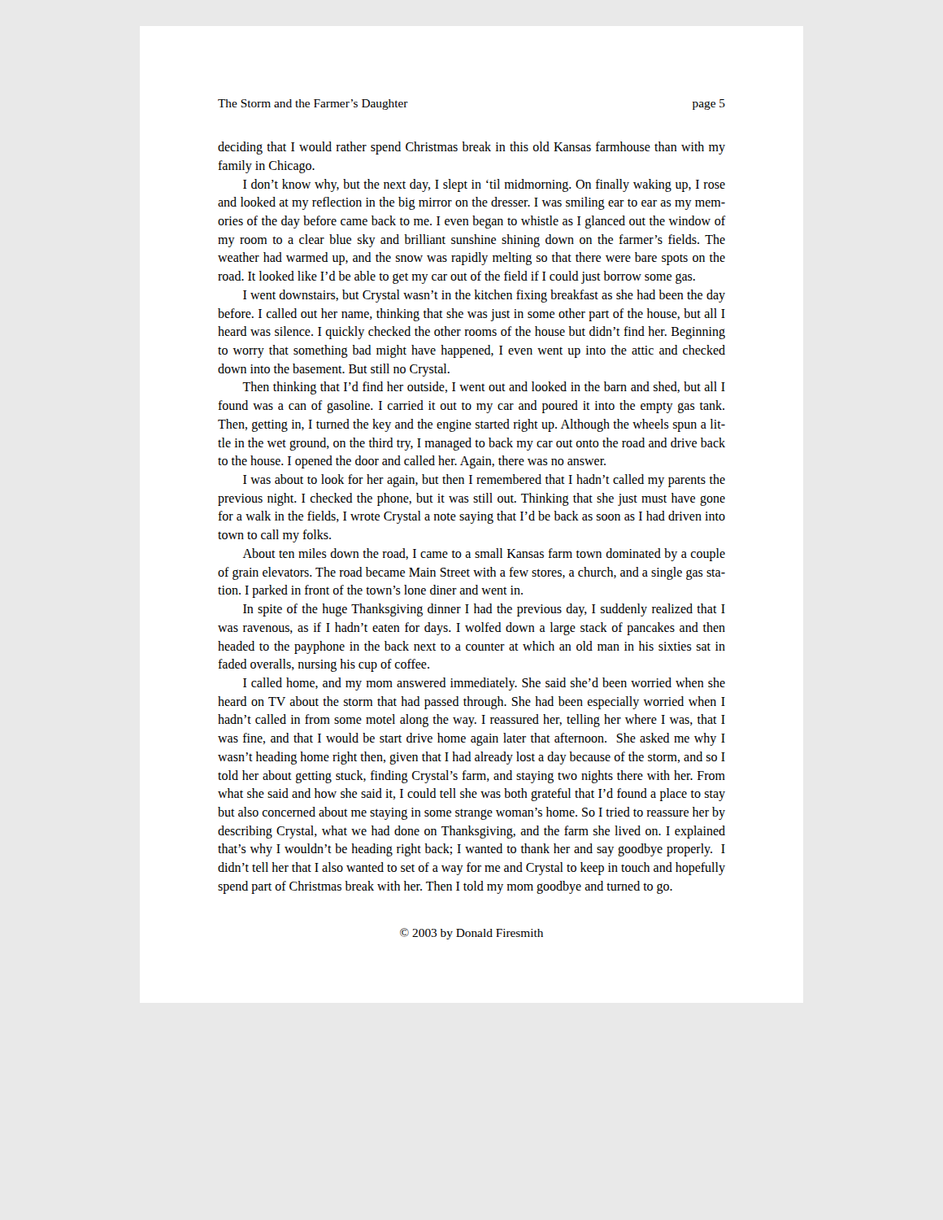The Storm and the Farmer’s Daughter page 5
deciding that I would rather spend Christmas break in this old Kansas farmhouse than with my family in Chicago.
I don’t know why, but the next day, I slept in ‘til midmorning. On finally waking up, I rose and looked at my reflection in the big mirror on the dresser. I was smiling ear to ear as my memories of the day before came back to me. I even began to whistle as I glanced out the window of my room to a clear blue sky and brilliant sunshine shining down on the farmer’s fields. The weather had warmed up, and the snow was rapidly melting so that there were bare spots on the road. It looked like I’d be able to get my car out of the field if I could just borrow some gas.
I went downstairs, but Crystal wasn’t in the kitchen fixing breakfast as she had been the day before. I called out her name, thinking that she was just in some other part of the house, but all I heard was silence. I quickly checked the other rooms of the house but didn’t find her. Beginning to worry that something bad might have happened, I even went up into the attic and checked down into the basement. But still no Crystal.
Then thinking that I’d find her outside, I went out and looked in the barn and shed, but all I found was a can of gasoline. I carried it out to my car and poured it into the empty gas tank. Then, getting in, I turned the key and the engine started right up. Although the wheels spun a little in the wet ground, on the third try, I managed to back my car out onto the road and drive back to the house. I opened the door and called her. Again, there was no answer.
I was about to look for her again, but then I remembered that I hadn’t called my parents the previous night. I checked the phone, but it was still out. Thinking that she just must have gone for a walk in the fields, I wrote Crystal a note saying that I’d be back as soon as I had driven into town to call my folks.
About ten miles down the road, I came to a small Kansas farm town dominated by a couple of grain elevators. The road became Main Street with a few stores, a church, and a single gas station. I parked in front of the town’s lone diner and went in.
In spite of the huge Thanksgiving dinner I had the previous day, I suddenly realized that I was ravenous, as if I hadn’t eaten for days. I wolfed down a large stack of pancakes and then headed to the payphone in the back next to a counter at which an old man in his sixties sat in faded overalls, nursing his cup of coffee.
I called home, and my mom answered immediately. She said she’d been worried when she heard on TV about the storm that had passed through. She had been especially worried when I hadn’t called in from some motel along the way. I reassured her, telling her where I was, that I was fine, and that I would be start drive home again later that afternoon. She asked me why I wasn’t heading home right then, given that I had already lost a day because of the storm, and so I told her about getting stuck, finding Crystal’s farm, and staying two nights there with her. From what she said and how she said it, I could tell she was both grateful that I’d found a place to stay but also concerned about me staying in some strange woman’s home. So I tried to reassure her by describing Crystal, what we had done on Thanksgiving, and the farm she lived on. I explained that’s why I wouldn’t be heading right back; I wanted to thank her and say goodbye properly. I didn’t tell her that I also wanted to set of a way for me and Crystal to keep in touch and hopefully spend part of Christmas break with her. Then I told my mom goodbye and turned to go.
© 2003 by Donald Firesmith